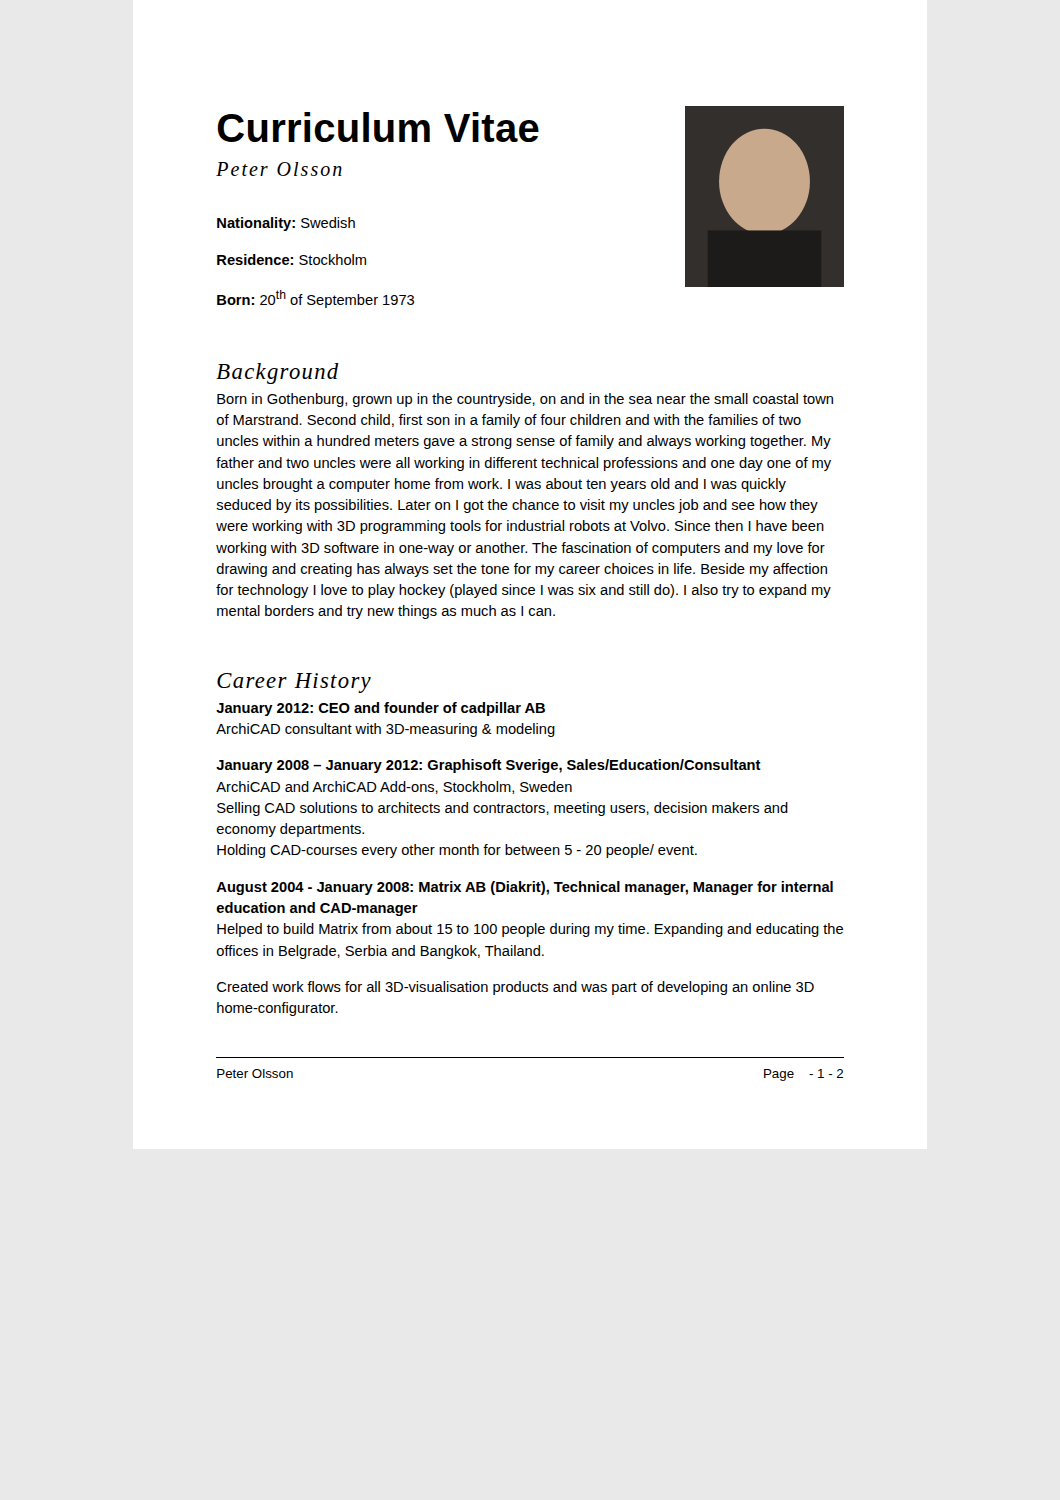Curriculum Vitae
Peter Olsson
Nationality: Swedish
Residence: Stockholm
Born: 20th of September 1973
Background
Born in Gothenburg, grown up in the countryside, on and in the sea near the small coastal town of Marstrand. Second child, first son in a family of four children and with the families of two uncles within a hundred meters gave a strong sense of family and always working together. My father and two uncles were all working in different technical professions and one day one of my uncles brought a computer home from work. I was about ten years old and I was quickly seduced by its possibilities. Later on I got the chance to visit my uncles job and see how they were working with 3D programming tools for industrial robots at Volvo. Since then I have been working with 3D software in one-way or another. The fascination of computers and my love for drawing and creating has always set the tone for my career choices in life. Beside my affection for technology I love to play hockey (played since I was six and still do). I also try to expand my mental borders and try new things as much as I can.
Career History
January 2012: CEO and founder of cadpillar AB
ArchiCAD consultant with 3D-measuring & modeling
January 2008 – January 2012: Graphisoft Sverige, Sales/Education/Consultant
ArchiCAD and ArchiCAD Add-ons, Stockholm, Sweden
Selling CAD solutions to architects and contractors, meeting users, decision makers and economy departments.
Holding CAD-courses every other month for between 5 - 20 people/ event.
August 2004 - January 2008: Matrix AB (Diakrit), Technical manager, Manager for internal education and CAD-manager
Helped to build Matrix from about 15 to 100 people during my time. Expanding and educating the offices in Belgrade, Serbia and Bangkok, Thailand.
Created work flows for all 3D-visualisation products and was part of developing an online 3D home-configurator.
Peter Olsson Page - 1 - 2